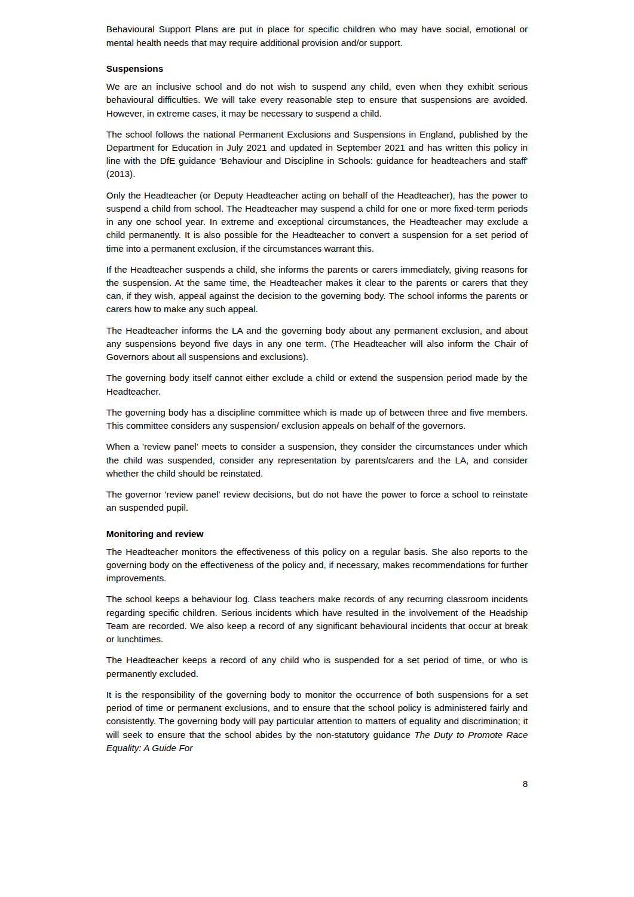Behavioural Support Plans are put in place for specific children who may have social, emotional or mental health needs that may require additional provision and/or support.
Suspensions
We are an inclusive school and do not wish to suspend any child, even when they exhibit serious behavioural difficulties. We will take every reasonable step to ensure that suspensions are avoided. However, in extreme cases, it may be necessary to suspend a child.
The school follows the national Permanent Exclusions and Suspensions in England, published by the Department for Education in July 2021 and updated in September 2021 and has written this policy in line with the DfE guidance 'Behaviour and Discipline in Schools: guidance for headteachers and staff' (2013).
Only the Headteacher (or Deputy Headteacher acting on behalf of the Headteacher), has the power to suspend a child from school. The Headteacher may suspend a child for one or more fixed-term periods in any one school year. In extreme and exceptional circumstances, the Headteacher may exclude a child permanently. It is also possible for the Headteacher to convert a suspension for a set period of time into a permanent exclusion, if the circumstances warrant this.
If the Headteacher suspends a child, she informs the parents or carers immediately, giving reasons for the suspension. At the same time, the Headteacher makes it clear to the parents or carers that they can, if they wish, appeal against the decision to the governing body. The school informs the parents or carers how to make any such appeal.
The Headteacher informs the LA and the governing body about any permanent exclusion, and about any suspensions beyond five days in any one term. (The Headteacher will also inform the Chair of Governors about all suspensions and exclusions).
The governing body itself cannot either exclude a child or extend the suspension period made by the Headteacher.
The governing body has a discipline committee which is made up of between three and five members. This committee considers any suspension/ exclusion appeals on behalf of the governors.
When a 'review panel' meets to consider a suspension, they consider the circumstances under which the child was suspended, consider any representation by parents/carers and the LA, and consider whether the child should be reinstated.
The governor 'review panel' review decisions, but do not have the power to force a school to reinstate an suspended pupil.
Monitoring and review
The Headteacher monitors the effectiveness of this policy on a regular basis. She also reports to the governing body on the effectiveness of the policy and, if necessary, makes recommendations for further improvements.
The school keeps a behaviour log. Class teachers make records of any recurring classroom incidents regarding specific children. Serious incidents which have resulted in the involvement of the Headship Team are recorded. We also keep a record of any significant behavioural incidents that occur at break or lunchtimes.
The Headteacher keeps a record of any child who is suspended for a set period of time, or who is permanently excluded.
It is the responsibility of the governing body to monitor the occurrence of both suspensions for a set period of time or permanent exclusions, and to ensure that the school policy is administered fairly and consistently. The governing body will pay particular attention to matters of equality and discrimination; it will seek to ensure that the school abides by the non-statutory guidance The Duty to Promote Race Equality: A Guide For
8